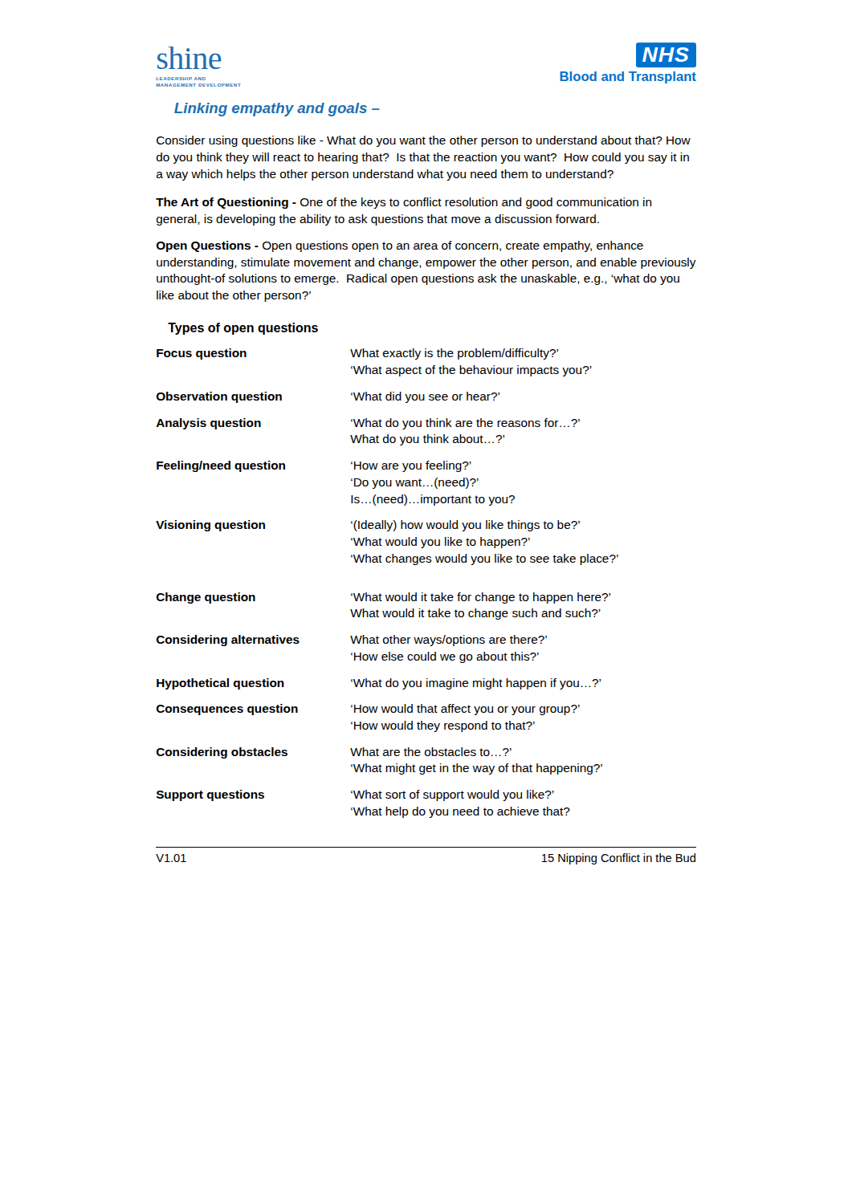shine LEADERSHIP AND
MANAGEMENT DEVELOPMENT
NHS
Blood and Transplant
Linking empathy and goals –
Consider using questions like - What do you want the other person to understand about that? How do you think they will react to hearing that? Is that the reaction you want? How could you say it in a way which helps the other person understand what you need them to understand?
The Art of Questioning - One of the keys to conflict resolution and good communication in general, is developing the ability to ask questions that move a discussion forward.
Open Questions - Open questions open to an area of concern, create empathy, enhance understanding, stimulate movement and change, empower the other person, and enable previously unthought-of solutions to emerge. Radical open questions ask the unaskable, e.g., ‘what do you like about the other person?’
Types of open questions
| Focus question | What exactly is the problem/difficulty?’ ‘What aspect of the behaviour impacts you?’ |
| Observation question | ‘What did you see or hear?’ |
| Analysis question | ‘What do you think are the reasons for…?’ What do you think about…?’ |
| Feeling/need question | ‘How are you feeling?’ ‘Do you want…(need)?’ Is…(need)…important to you? |
| Visioning question | ‘(Ideally) how would you like things to be?’ ‘What would you like to happen?’ ‘What changes would you like to see take place?’ |
| Change question | ‘What would it take for change to happen here?’ What would it take to change such and such?’ |
| Considering alternatives | What other ways/options are there?’ ‘How else could we go about this?’ |
| Hypothetical question | ‘What do you imagine might happen if you…?’ |
| Consequences question | ‘How would that affect you or your group?’ ‘How would they respond to that?’ |
| Considering obstacles | What are the obstacles to…?’ ‘What might get in the way of that happening?’ |
| Support questions | ‘What sort of support would you like?’ ‘What help do you need to achieve that? |
V1.01
15 Nipping Conflict in the Bud